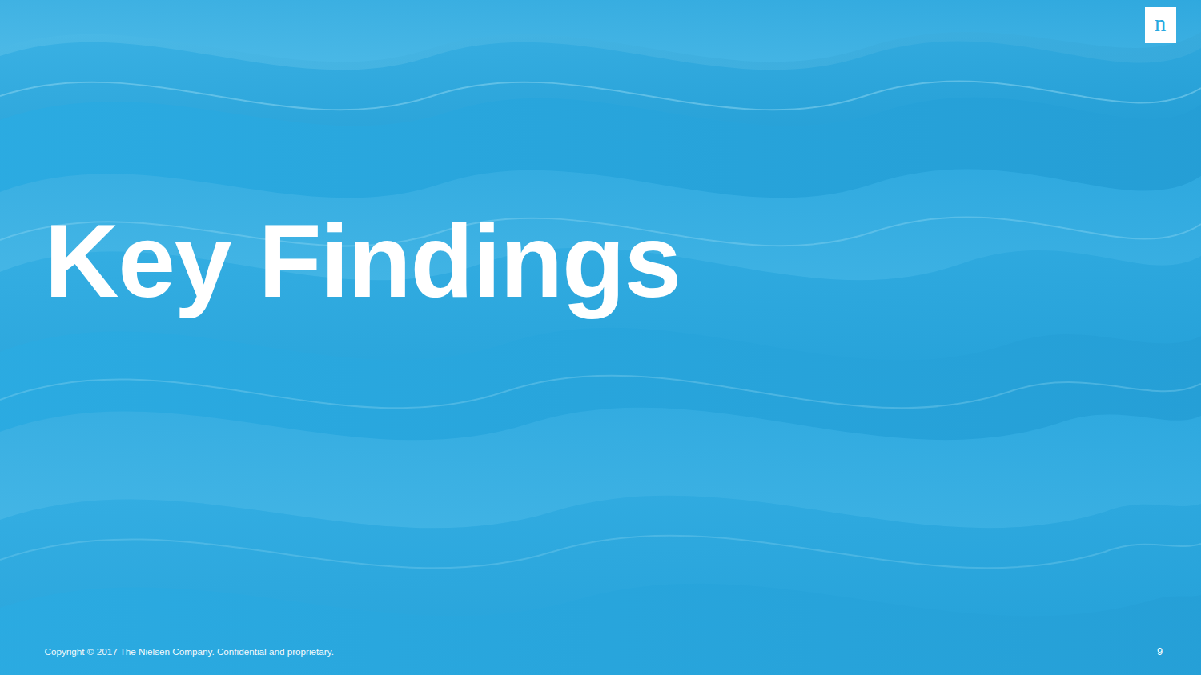n
Key Findings
Copyright © 2017 The Nielsen Company. Confidential and proprietary.
9